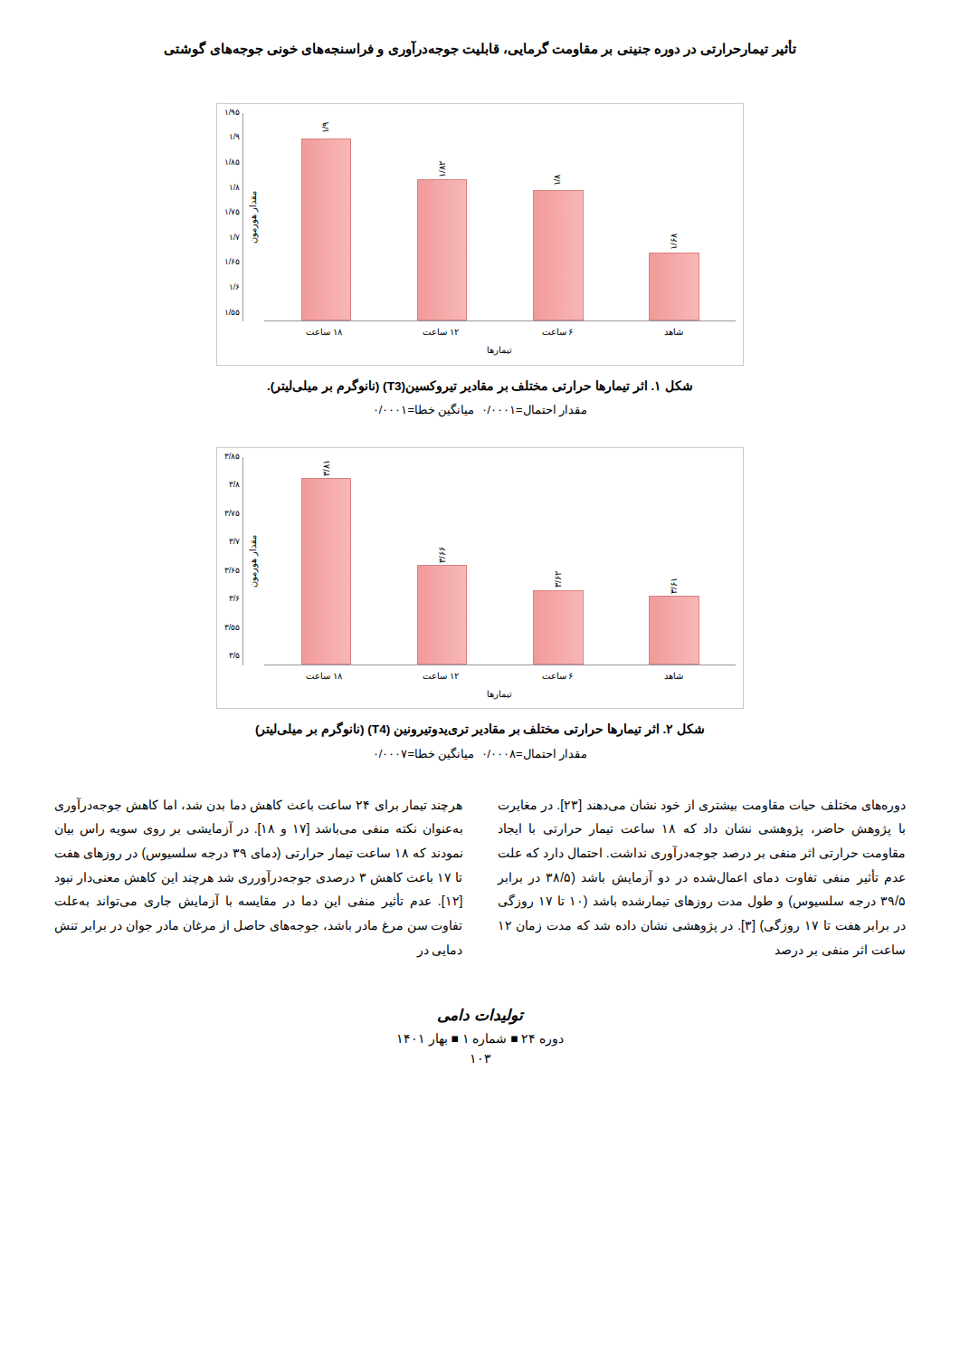تأثیر تیمارحرارتی در دوره جنینی بر مقاومت گرمایی، قابلیت جوجه‌درآوری و فراسنجه‌های خونی جوجه‌های گوشتی
۱/۹۵ ۱/۹ ۱/۸۵ ۱/۸ ۱/۷۵ ۱/۷ ۱/۶۵ ۱/۶ ۱/۵۵
مقدار هورمون
۱/۹
۱/۸۲
۱/۸
۱/۶۸
شاهد ۶ ساعت ۱۲ ساعت ۱۸ ساعت
تیمارها
شکل ۱. اثر تیمارها حرارتی مختلف بر مقادیر تیروکسین(T3) (نانوگرم بر میلی‌لیتر).
مقدار احتمال=۰/۰۰۰۱ میانگین خطا=۰/۰۰۰۱
۳/۸۵ ۳/۸ ۳/۷۵ ۳/۷ ۳/۶۵ ۳/۶ ۳/۵۵ ۳/۵
مقدار هورمون
۳/۸۱
۳/۶۶
۳/۶۲
۳/۶۱
شاهد ۶ ساعت ۱۲ ساعت ۱۸ ساعت
تیمارها
شکل ۲. اثر تیمارها حرارتی مختلف بر مقادیر تری‌یدوتیرونین (T4) (نانوگرم بر میلی‌لیتر)
مقدار احتمال=۰/۰۰۰۸ میانگین خطا=۰/۰۰۰۷
دوره‌های مختلف حیات مقاومت بیشتری از خود نشان می‌دهند [۲۳]. در مغایرت با پژوهش حاضر، پژوهشی نشان داد که ۱۸ ساعت تیمار حرارتی با ایجاد مقاومت حرارتی اثر منفی بر درصد جوجه‌درآوری نداشت. احتمال دارد که علت عدم تأثیر منفی تفاوت دمای اعمال‌شده در دو آزمایش باشد (۳۸/۵ در برابر ۳۹/۵ درجه سلسیوس) و طول مدت روزهای تیمارشده باشد (۱۰ تا ۱۷ روزگی در برابر هفت تا ۱۷ روزگی) [۳]. در پژوهشی نشان داده شد که مدت زمان ۱۲ ساعت اثر منفی بر درصد
هرچند تیمار برای ۲۴ ساعت باعث کاهش دما بدن شد، اما کاهش جوجه‌درآوری به‌عنوان نکته منفی می‌باشد [۱۷ و ۱۸]. در آزمایشی بر روی سویه راس بیان نمودند که ۱۸ ساعت تیمار حرارتی (دمای ۳۹ درجه سلسیوس) در روزهای هفت تا ۱۷ باعث کاهش ۳ درصدی جوجه‌درآورری شد هرچند این کاهش معنی‌دار نبود [۱۲]. عدم تأثیر منفی این دما در مقایسه با آزمایش جاری می‌تواند به‌علت تفاوت سن مرغ مادر باشد، جوجه‌های حاصل از مرغان مادر جوان در برابر تنش دمایی در
تولیدات دامی
دوره ۲۴ ■ شماره ۱ ■ بهار ۱۴۰۱
۱۰۳